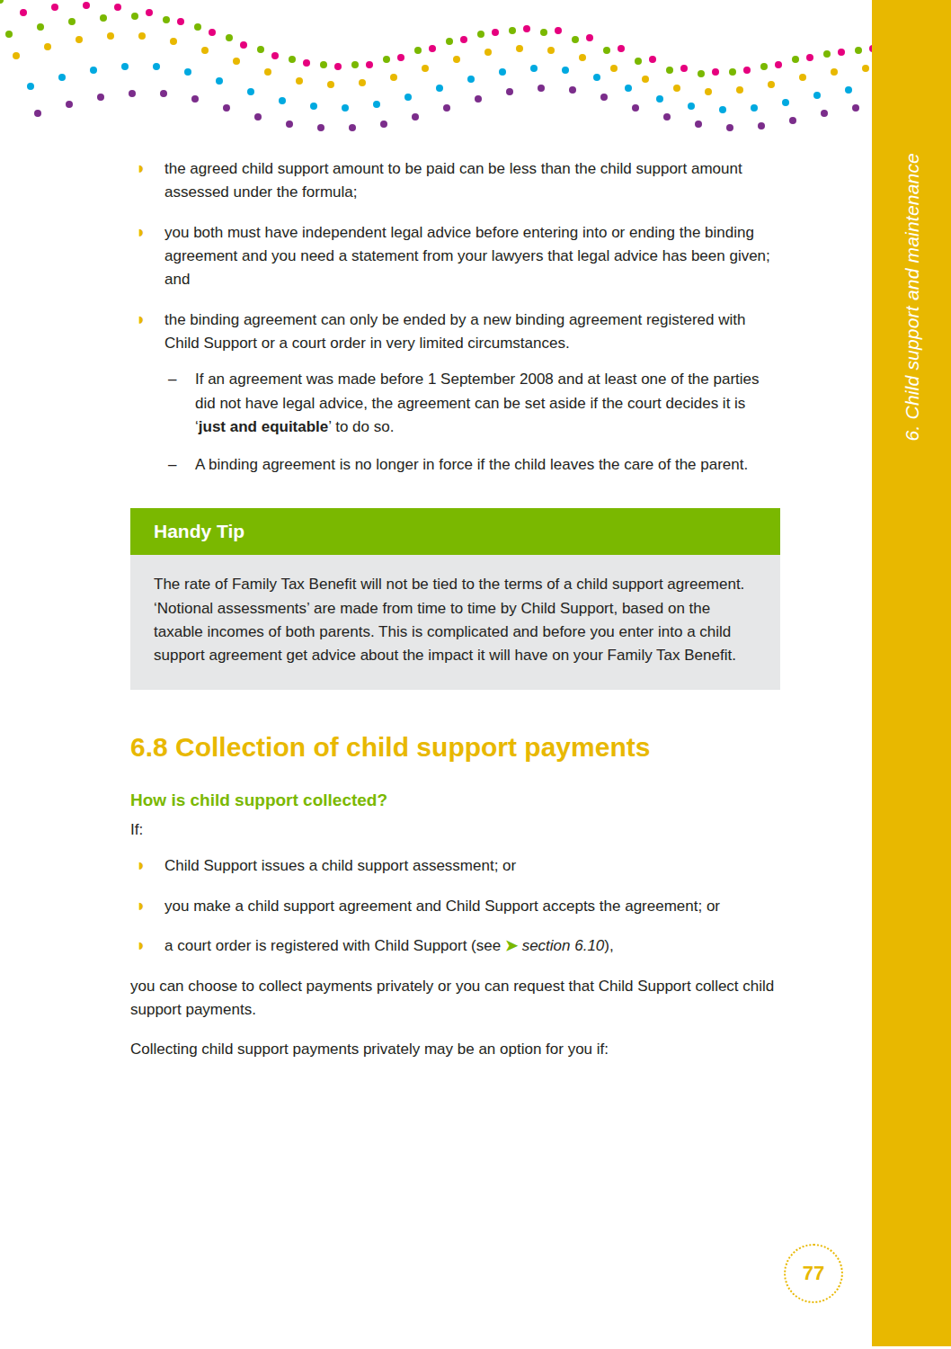6. Child support and maintenance
77
the agreed child support amount to be paid can be less than the child support amount assessed under the formula;
you both must have independent legal advice before entering into or ending the binding agreement and you need a statement from your lawyers that legal advice has been given; and
the binding agreement can only be ended by a new binding agreement registered with Child Support or a court order in very limited circumstances.
If an agreement was made before 1 September 2008 and at least one of the parties did not have legal advice, the agreement can be set aside if the court decides it is ‘just and equitable’ to do so.
A binding agreement is no longer in force if the child leaves the care of the parent.
Handy Tip
The rate of Family Tax Benefit will not be tied to the terms of a child support agreement. ‘Notional assessments’ are made from time to time by Child Support, based on the taxable incomes of both parents. This is complicated and before you enter into a child support agreement get advice about the impact it will have on your Family Tax Benefit.
6.8 Collection of child support payments
How is child support collected?
If:
Child Support issues a child support assessment; or
you make a child support agreement and Child Support accepts the agreement; or
a court order is registered with Child Support (see ➤ section 6.10),
you can choose to collect payments privately or you can request that Child Support collect child support payments.
Collecting child support payments privately may be an option for you if: